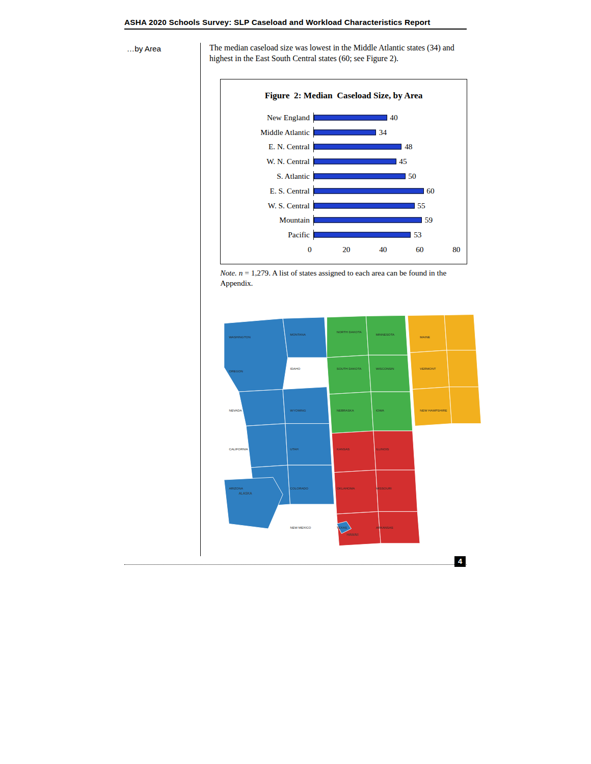ASHA 2020 Schools Survey: SLP Caseload and Workload Characteristics Report
…by Area
The median caseload size was lowest in the Middle Atlantic states (34) and highest in the East South Central states (60; see Figure 2).
Figure 2: Median Caseload Size, by Area
New England
40
Middle Atlantic
34
E. N. Central
48
W. N. Central
45
S. Atlantic
50
E. S. Central
60
W. S. Central
55
Mountain
59
Pacific
53
0
20
40
60
80
Note. n = 1,279. A list of states assigned to each area can be found in the Appendix.
4